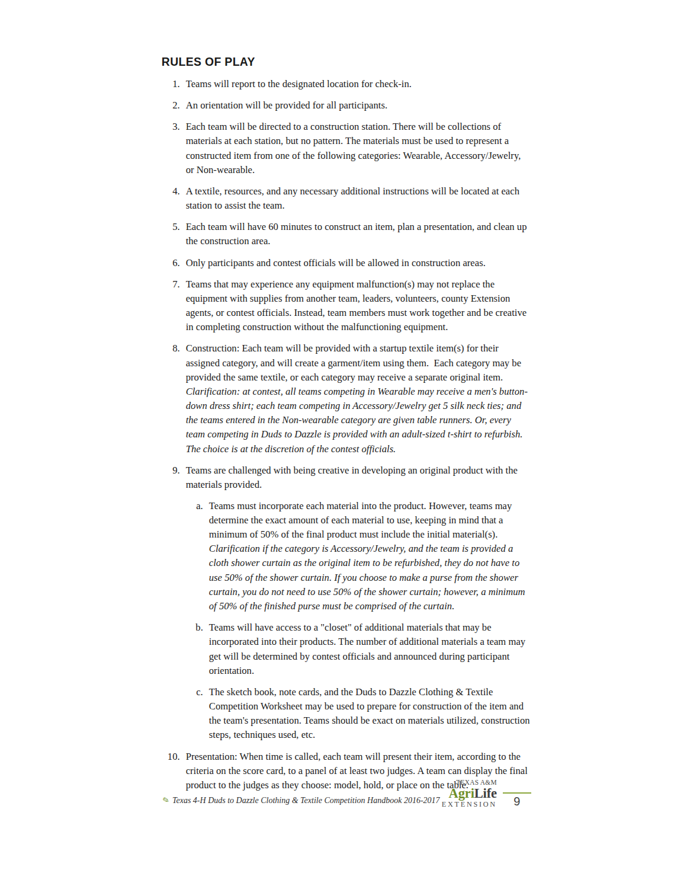RULES OF PLAY
Teams will report to the designated location for check-in.
An orientation will be provided for all participants.
Each team will be directed to a construction station. There will be collections of materials at each station, but no pattern. The materials must be used to represent a constructed item from one of the following categories: Wearable, Accessory/Jewelry, or Non-wearable.
A textile, resources, and any necessary additional instructions will be located at each station to assist the team.
Each team will have 60 minutes to construct an item, plan a presentation, and clean up the construction area.
Only participants and contest officials will be allowed in construction areas.
Teams that may experience any equipment malfunction(s) may not replace the equipment with supplies from another team, leaders, volunteers, county Extension agents, or contest officials. Instead, team members must work together and be creative in completing construction without the malfunctioning equipment.
Construction: Each team will be provided with a startup textile item(s) for their assigned category, and will create a garment/item using them. Each category may be provided the same textile, or each category may receive a separate original item. Clarification: at contest, all teams competing in Wearable may receive a men's button-down dress shirt; each team competing in Accessory/Jewelry get 5 silk neck ties; and the teams entered in the Non-wearable category are given table runners. Or, every team competing in Duds to Dazzle is provided with an adult-sized t-shirt to refurbish. The choice is at the discretion of the contest officials.
Teams are challenged with being creative in developing an original product with the materials provided.
Teams must incorporate each material into the product. However, teams may determine the exact amount of each material to use, keeping in mind that a minimum of 50% of the final product must include the initial material(s). Clarification if the category is Accessory/Jewelry, and the team is provided a cloth shower curtain as the original item to be refurbished, they do not have to use 50% of the shower curtain. If you choose to make a purse from the shower curtain, you do not need to use 50% of the shower curtain; however, a minimum of 50% of the finished purse must be comprised of the curtain.
Teams will have access to a "closet" of additional materials that may be incorporated into their products. The number of additional materials a team may get will be determined by contest officials and announced during participant orientation.
The sketch book, note cards, and the Duds to Dazzle Clothing & Textile Competition Worksheet may be used to prepare for construction of the item and the team's presentation. Teams should be exact on materials utilized, construction steps, techniques used, etc.
Presentation: When time is called, each team will present their item, according to the criteria on the score card, to a panel of at least two judges. A team can display the final product to the judges as they choose: model, hold, or place on the table.
✎Texas 4-H Duds to Dazzle Clothing & Textile Competition Handbook 2016-2017
TEXAS A&M AgriLife EXTENSION
9